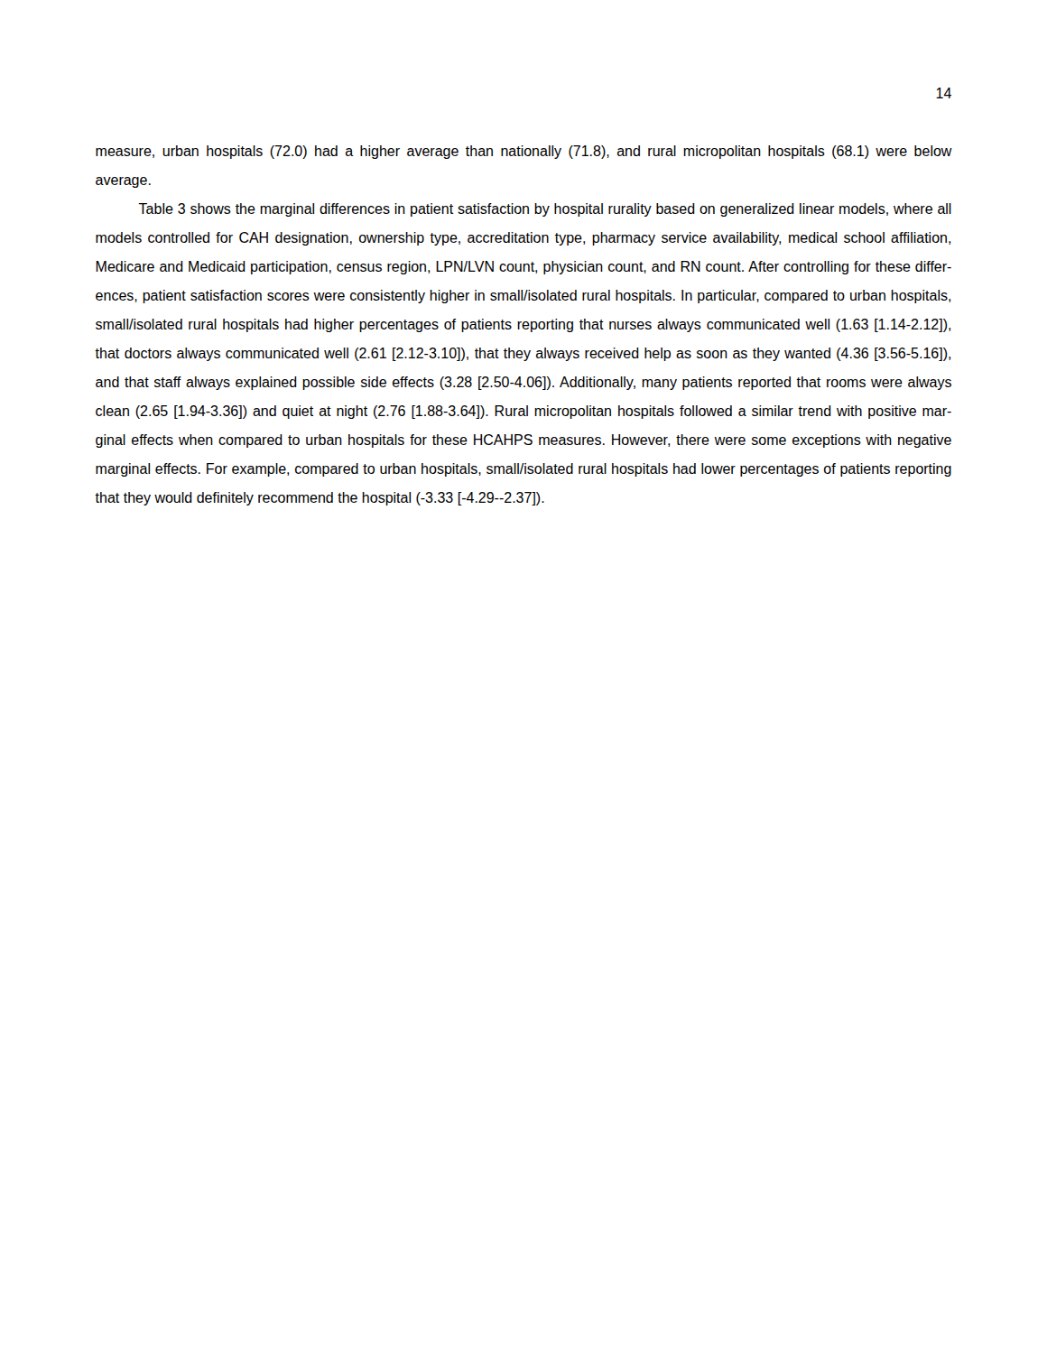14
measure, urban hospitals (72.0) had a higher average than nationally (71.8), and rural micropolitan hospitals (68.1) were below average.
Table 3 shows the marginal differences in patient satisfaction by hospital rurality based on generalized linear models, where all models controlled for CAH designation, ownership type, accreditation type, pharmacy service availability, medical school affiliation, Medicare and Medicaid participation, census region, LPN/LVN count, physician count, and RN count. After controlling for these differences, patient satisfaction scores were consistently higher in small/isolated rural hospitals. In particular, compared to urban hospitals, small/isolated rural hospitals had higher percentages of patients reporting that nurses always communicated well (1.63 [1.14-2.12]), that doctors always communicated well (2.61 [2.12-3.10]), that they always received help as soon as they wanted (4.36 [3.56-5.16]), and that staff always explained possible side effects (3.28 [2.50-4.06]). Additionally, many patients reported that rooms were always clean (2.65 [1.94-3.36]) and quiet at night (2.76 [1.88-3.64]). Rural micropolitan hospitals followed a similar trend with positive marginal effects when compared to urban hospitals for these HCAHPS measures. However, there were some exceptions with negative marginal effects. For example, compared to urban hospitals, small/isolated rural hospitals had lower percentages of patients reporting that they would definitely recommend the hospital (-3.33 [-4.29--2.37]).